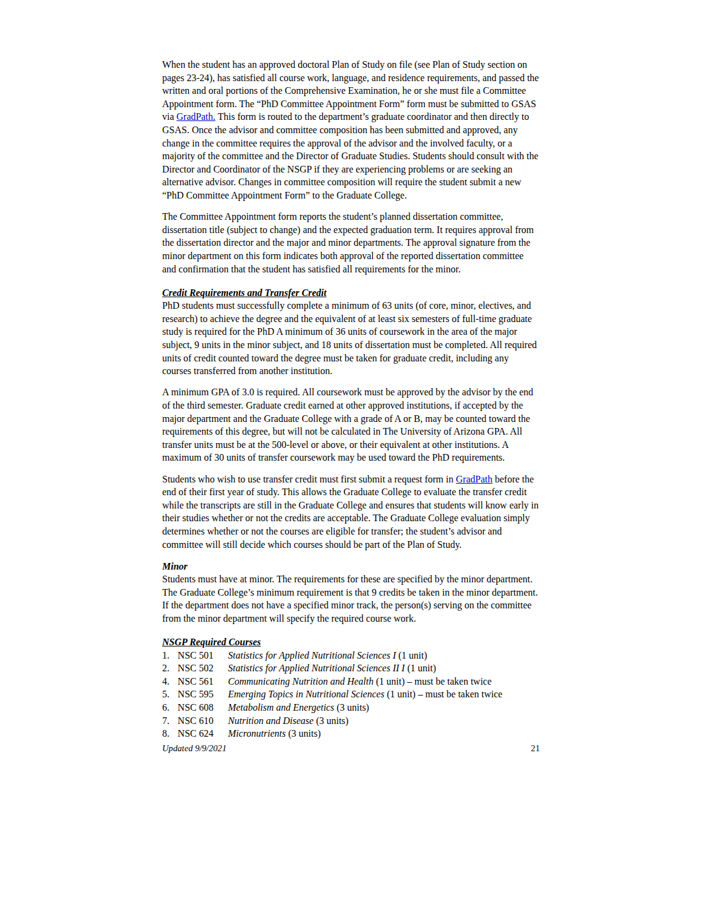When the student has an approved doctoral Plan of Study on file (see Plan of Study section on pages 23-24), has satisfied all course work, language, and residence requirements, and passed the written and oral portions of the Comprehensive Examination, he or she must file a Committee Appointment form. The “PhD Committee Appointment Form” form must be submitted to GSAS via GradPath. This form is routed to the department’s graduate coordinator and then directly to GSAS. Once the advisor and committee composition has been submitted and approved, any change in the committee requires the approval of the advisor and the involved faculty, or a majority of the committee and the Director of Graduate Studies. Students should consult with the Director and Coordinator of the NSGP if they are experiencing problems or are seeking an alternative advisor. Changes in committee composition will require the student submit a new “PhD Committee Appointment Form” to the Graduate College.
The Committee Appointment form reports the student’s planned dissertation committee, dissertation title (subject to change) and the expected graduation term. It requires approval from the dissertation director and the major and minor departments. The approval signature from the minor department on this form indicates both approval of the reported dissertation committee and confirmation that the student has satisfied all requirements for the minor.
Credit Requirements and Transfer Credit
PhD students must successfully complete a minimum of 63 units (of core, minor, electives, and research) to achieve the degree and the equivalent of at least six semesters of full-time graduate study is required for the PhD A minimum of 36 units of coursework in the area of the major subject, 9 units in the minor subject, and 18 units of dissertation must be completed. All required units of credit counted toward the degree must be taken for graduate credit, including any courses transferred from another institution.
A minimum GPA of 3.0 is required. All coursework must be approved by the advisor by the end of the third semester. Graduate credit earned at other approved institutions, if accepted by the major department and the Graduate College with a grade of A or B, may be counted toward the requirements of this degree, but will not be calculated in The University of Arizona GPA. All transfer units must be at the 500-level or above, or their equivalent at other institutions. A maximum of 30 units of transfer coursework may be used toward the PhD requirements.
Students who wish to use transfer credit must first submit a request form in GradPath before the end of their first year of study. This allows the Graduate College to evaluate the transfer credit while the transcripts are still in the Graduate College and ensures that students will know early in their studies whether or not the credits are acceptable. The Graduate College evaluation simply determines whether or not the courses are eligible for transfer; the student’s advisor and committee will still decide which courses should be part of the Plan of Study.
Minor
Students must have at minor. The requirements for these are specified by the minor department. The Graduate College’s minimum requirement is that 9 credits be taken in the minor department. If the department does not have a specified minor track, the person(s) serving on the committee
from the minor department will specify the required course work.
NSGP Required Courses
1. NSC 501 Statistics for Applied Nutritional Sciences I (1 unit)
2. NSC 502 Statistics for Applied Nutritional Sciences II I (1 unit)
4. NSC 561 Communicating Nutrition and Health (1 unit) – must be taken twice
5. NSC 595 Emerging Topics in Nutritional Sciences (1 unit) – must be taken twice
6. NSC 608 Metabolism and Energetics (3 units)
7. NSC 610 Nutrition and Disease (3 units)
8. NSC 624 Micronutrients (3 units)
Updated 9/9/2021 21